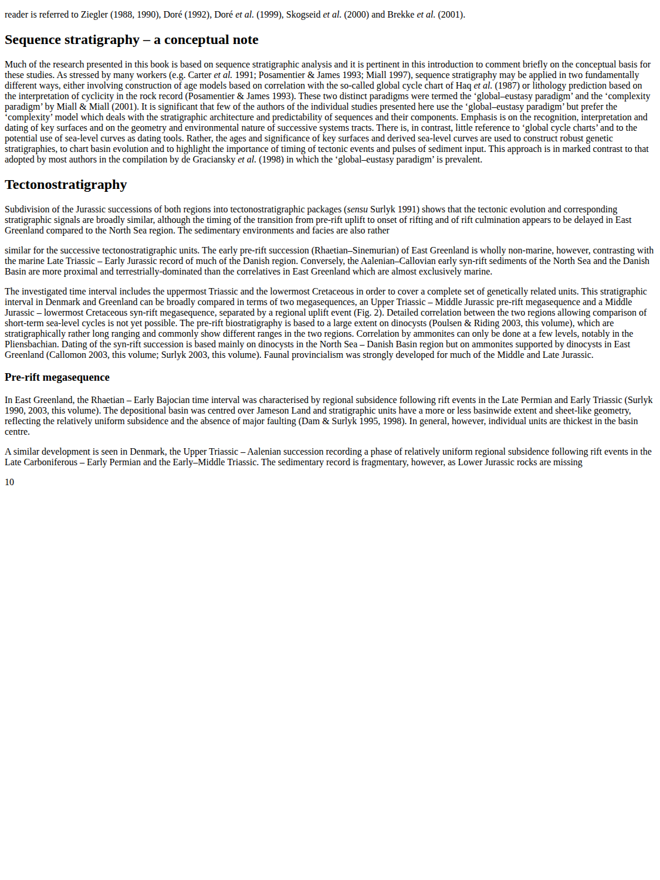reader is referred to Ziegler (1988, 1990), Doré (1992), Doré et al. (1999), Skogseid et al. (2000) and Brekke et al. (2001).
Sequence stratigraphy – a conceptual note
Much of the research presented in this book is based on sequence stratigraphic analysis and it is pertinent in this introduction to comment briefly on the conceptual basis for these studies. As stressed by many workers (e.g. Carter et al. 1991; Posamentier & James 1993; Miall 1997), sequence stratigraphy may be applied in two fundamentally different ways, either involving construction of age models based on correlation with the so-called global cycle chart of Haq et al. (1987) or lithology prediction based on the interpretation of cyclicity in the rock record (Posamentier & James 1993). These two distinct paradigms were termed the ‘global–eustasy paradigm’ and the ‘complexity paradigm’ by Miall & Miall (2001). It is significant that few of the authors of the individual studies presented here use the ‘global–eustasy paradigm’ but prefer the ‘complexity’ model which deals with the stratigraphic architecture and predictability of sequences and their components. Emphasis is on the recognition, interpretation and dating of key surfaces and on the geometry and environmental nature of successive systems tracts. There is, in contrast, little reference to ‘global cycle charts’ and to the potential use of sea-level curves as dating tools. Rather, the ages and significance of key surfaces and derived sea-level curves are used to construct robust genetic stratigraphies, to chart basin evolution and to highlight the importance of timing of tectonic events and pulses of sediment input. This approach is in marked contrast to that adopted by most authors in the compilation by de Graciansky et al. (1998) in which the ‘global–eustasy paradigm’ is prevalent.
Tectonostratigraphy
Subdivision of the Jurassic successions of both regions into tectonostratigraphic packages (sensu Surlyk 1991) shows that the tectonic evolution and corresponding stratigraphic signals are broadly similar, although the timing of the transition from pre-rift uplift to onset of rifting and of rift culmination appears to be delayed in East Greenland compared to the North Sea region. The sedimentary environments and facies are also rather
similar for the successive tectonostratigraphic units. The early pre-rift succession (Rhaetian–Sinemurian) of East Greenland is wholly non-marine, however, contrasting with the marine Late Triassic – Early Jurassic record of much of the Danish region. Conversely, the Aalenian–Callovian early syn-rift sediments of the North Sea and the Danish Basin are more proximal and terrestrially-dominated than the correlatives in East Greenland which are almost exclusively marine.
The investigated time interval includes the uppermost Triassic and the lowermost Cretaceous in order to cover a complete set of genetically related units. This stratigraphic interval in Denmark and Greenland can be broadly compared in terms of two megasequences, an Upper Triassic – Middle Jurassic pre-rift megasequence and a Middle Jurassic – lowermost Cretaceous syn-rift megasequence, separated by a regional uplift event (Fig. 2). Detailed correlation between the two regions allowing comparison of short-term sea-level cycles is not yet possible. The pre-rift biostratigraphy is based to a large extent on dinocysts (Poulsen & Riding 2003, this volume), which are stratigraphically rather long ranging and commonly show different ranges in the two regions. Correlation by ammonites can only be done at a few levels, notably in the Pliensbachian. Dating of the syn-rift succession is based mainly on dinocysts in the North Sea – Danish Basin region but on ammonites supported by dinocysts in East Greenland (Callomon 2003, this volume; Surlyk 2003, this volume). Faunal provincialism was strongly developed for much of the Middle and Late Jurassic.
Pre-rift megasequence
In East Greenland, the Rhaetian – Early Bajocian time interval was characterised by regional subsidence following rift events in the Late Permian and Early Triassic (Surlyk 1990, 2003, this volume). The depositional basin was centred over Jameson Land and stratigraphic units have a more or less basinwide extent and sheet-like geometry, reflecting the relatively uniform subsidence and the absence of major faulting (Dam & Surlyk 1995, 1998). In general, however, individual units are thickest in the basin centre.
A similar development is seen in Denmark, the Upper Triassic – Aalenian succession recording a phase of relatively uniform regional subsidence following rift events in the Late Carboniferous – Early Permian and the Early–Middle Triassic. The sedimentary record is fragmentary, however, as Lower Jurassic rocks are missing
10